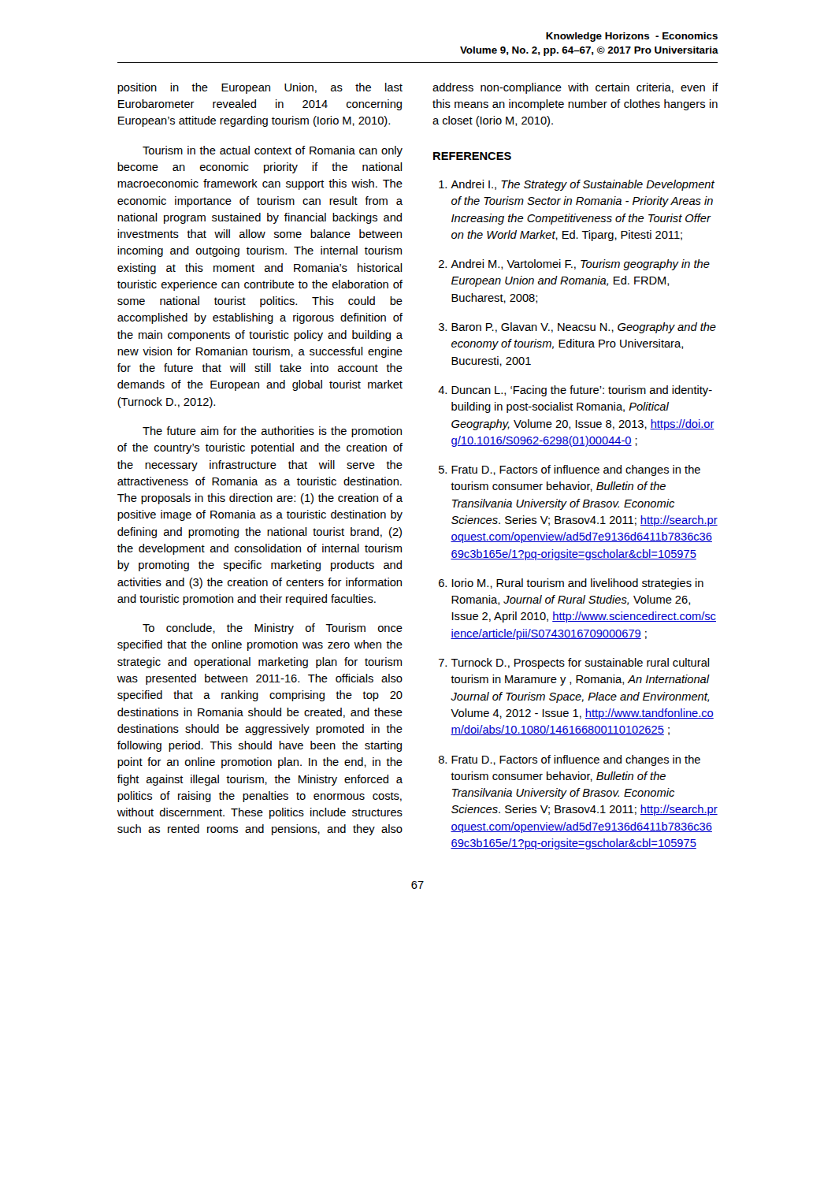Knowledge Horizons - Economics
Volume 9, No. 2, pp. 64–67, © 2017 Pro Universitaria
position in the European Union, as the last Eurobarometer revealed in 2014 concerning European’s attitude regarding tourism (Iorio M, 2010).
Tourism in the actual context of Romania can only become an economic priority if the national macroeconomic framework can support this wish. The economic importance of tourism can result from a national program sustained by financial backings and investments that will allow some balance between incoming and outgoing tourism. The internal tourism existing at this moment and Romania’s historical touristic experience can contribute to the elaboration of some national tourist politics. This could be accomplished by establishing a rigorous definition of the main components of touristic policy and building a new vision for Romanian tourism, a successful engine for the future that will still take into account the demands of the European and global tourist market (Turnock D., 2012).
The future aim for the authorities is the promotion of the country’s touristic potential and the creation of the necessary infrastructure that will serve the attractiveness of Romania as a touristic destination. The proposals in this direction are: (1) the creation of a positive image of Romania as a touristic destination by defining and promoting the national tourist brand, (2) the development and consolidation of internal tourism by promoting the specific marketing products and activities and (3) the creation of centers for information and touristic promotion and their required faculties.
To conclude, the Ministry of Tourism once specified that the online promotion was zero when the strategic and operational marketing plan for tourism was presented between 2011-16. The officials also specified that a ranking comprising the top 20 destinations in Romania should be created, and these destinations should be aggressively promoted in the following period. This should have been the starting point for an online promotion plan. In the end, in the fight against illegal tourism, the Ministry enforced a politics of raising the penalties to enormous costs, without discernment. These politics include structures such as rented rooms and pensions, and they also address non-compliance with certain criteria, even if this means an incomplete number of clothes hangers in a closet (Iorio M, 2010).
REFERENCES
Andrei I., The Strategy of Sustainable Development of the Tourism Sector in Romania - Priority Areas in Increasing the Competitiveness of the Tourist Offer on the World Market, Ed. Tiparg, Pitesti 2011;
Andrei M., Vartolomei F., Tourism geography in the European Union and Romania, Ed. FRDM, Bucharest, 2008;
Baron P., Glavan V., Neacsu N., Geography and the economy of tourism, Editura Pro Universitara, Bucuresti, 2001
Duncan L., ‘Facing the future’: tourism and identity-building in post-socialist Romania, Political Geography, Volume 20, Issue 8, 2013, https://doi.org/10.1016/S0962-6298(01)00044-0 ;
Fratu D., Factors of influence and changes in the tourism consumer behavior, Bulletin of the Transilvania University of Brasov. Economic Sciences. Series V; Brasov4.1 2011; http://search.proquest.com/openview/ad5d7e9136d6411b7836c3669c3b165e/1?pq-origsite=gscholar&cbl=105975
Iorio M., Rural tourism and livelihood strategies in Romania, Journal of Rural Studies, Volume 26, Issue 2, April 2010, http://www.sciencedirect.com/science/article/pii/S0743016709000679 ;
Turnock D., Prospects for sustainable rural cultural tourism in Maramure y , Romania, An International Journal of Tourism Space, Place and Environment, Volume 4, 2012 - Issue 1, http://www.tandfonline.com/doi/abs/10.1080/146166800110102625 ;
Fratu D., Factors of influence and changes in the tourism consumer behavior, Bulletin of the Transilvania University of Brasov. Economic Sciences. Series V; Brasov4.1 2011; http://search.proquest.com/openview/ad5d7e9136d6411b7836c3669c3b165e/1?pq-origsite=gscholar&cbl=105975
67